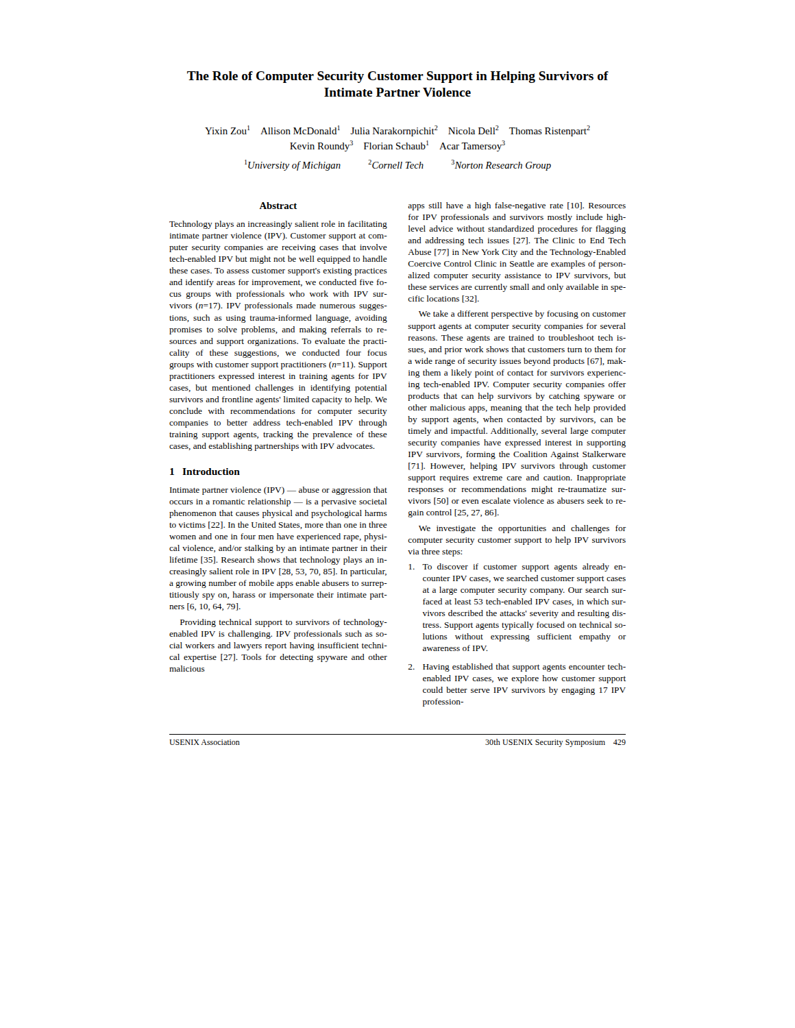The Role of Computer Security Customer Support in Helping Survivors of
Intimate Partner Violence
Yixin Zou1 Allison McDonald1 Julia Narakornpichit2 Nicola Dell2 Thomas Ristenpart2 Kevin Roundy3 Florian Schaub1 Acar Tamersoy3
1University of Michigan2Cornell Tech3Norton Research Group
Abstract
Technology plays an increasingly salient role in facilitating intimate partner violence (IPV). Customer support at computer security companies are receiving cases that involve tech-enabled IPV but might not be well equipped to handle these cases. To assess customer support's existing practices and identify areas for improvement, we conducted five focus groups with professionals who work with IPV survivors (n=17). IPV professionals made numerous suggestions, such as using trauma-informed language, avoiding promises to solve problems, and making referrals to resources and support organizations. To evaluate the practicality of these suggestions, we conducted four focus groups with customer support practitioners (n=11). Support practitioners expressed interest in training agents for IPV cases, but mentioned challenges in identifying potential survivors and frontline agents' limited capacity to help. We conclude with recommendations for computer security companies to better address tech-enabled IPV through training support agents, tracking the prevalence of these cases, and establishing partnerships with IPV advocates.
1 Introduction
Intimate partner violence (IPV) — abuse or aggression that occurs in a romantic relationship — is a pervasive societal phenomenon that causes physical and psychological harms to victims [22]. In the United States, more than one in three women and one in four men have experienced rape, physical violence, and/or stalking by an intimate partner in their lifetime [35]. Research shows that technology plays an increasingly salient role in IPV [28, 53, 70, 85]. In particular, a growing number of mobile apps enable abusers to surreptitiously spy on, harass or impersonate their intimate partners [6, 10, 64, 79].
Providing technical support to survivors of technology-enabled IPV is challenging. IPV professionals such as social workers and lawyers report having insufficient technical expertise [27]. Tools for detecting spyware and other malicious
apps still have a high false-negative rate [10]. Resources for IPV professionals and survivors mostly include high-level advice without standardized procedures for flagging and addressing tech issues [27]. The Clinic to End Tech Abuse [77] in New York City and the Technology-Enabled Coercive Control Clinic in Seattle are examples of personalized computer security assistance to IPV survivors, but these services are currently small and only available in specific locations [32].
We take a different perspective by focusing on customer support agents at computer security companies for several reasons. These agents are trained to troubleshoot tech issues, and prior work shows that customers turn to them for a wide range of security issues beyond products [67], making them a likely point of contact for survivors experiencing tech-enabled IPV. Computer security companies offer products that can help survivors by catching spyware or other malicious apps, meaning that the tech help provided by support agents, when contacted by survivors, can be timely and impactful. Additionally, several large computer security companies have expressed interest in supporting IPV survivors, forming the Coalition Against Stalkerware [71]. However, helping IPV survivors through customer support requires extreme care and caution. Inappropriate responses or recommendations might re-traumatize survivors [50] or even escalate violence as abusers seek to regain control [25, 27, 86].
We investigate the opportunities and challenges for computer security customer support to help IPV survivors via three steps:
To discover if customer support agents already encounter IPV cases, we searched customer support cases at a large computer security company. Our search surfaced at least 53 tech-enabled IPV cases, in which survivors described the attacks' severity and resulting distress. Support agents typically focused on technical solutions without expressing sufficient empathy or awareness of IPV.
Having established that support agents encounter tech-enabled IPV cases, we explore how customer support could better serve IPV survivors by engaging 17 IPV profession-
USENIX Association
30th USENIX Security Symposium429